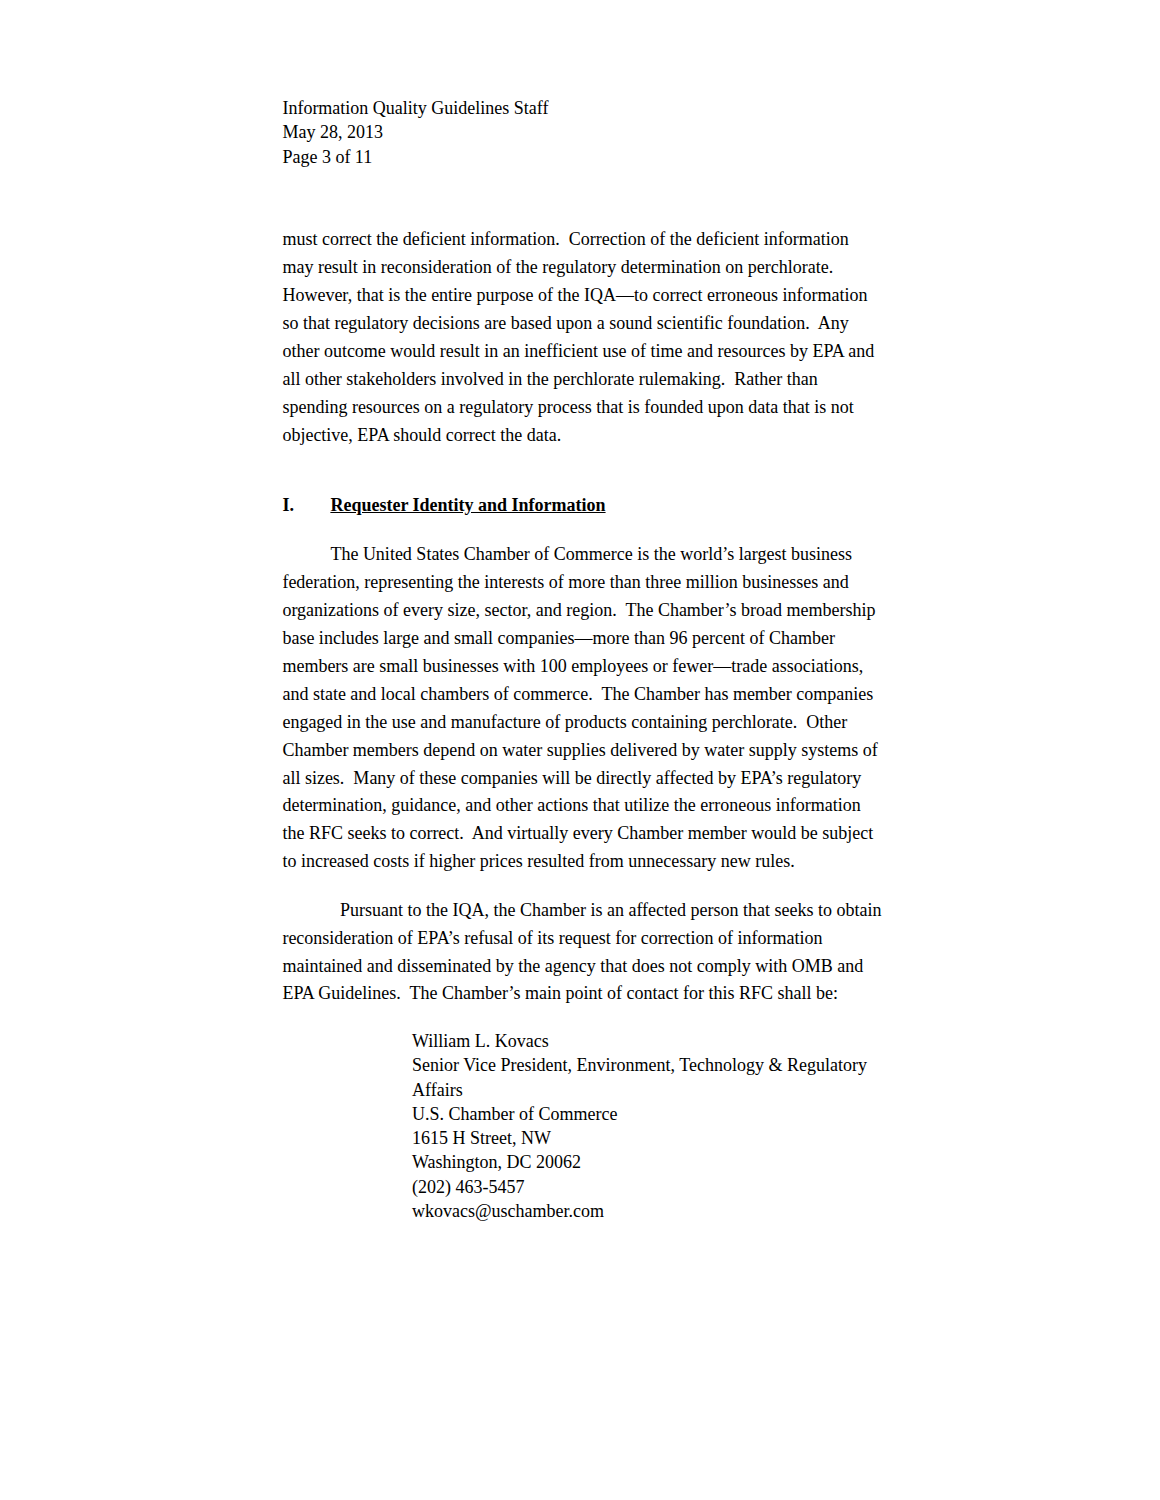Information Quality Guidelines Staff
May 28, 2013
Page 3 of 11
must correct the deficient information. Correction of the deficient information may result in reconsideration of the regulatory determination on perchlorate. However, that is the entire purpose of the IQA—to correct erroneous information so that regulatory decisions are based upon a sound scientific foundation. Any other outcome would result in an inefficient use of time and resources by EPA and all other stakeholders involved in the perchlorate rulemaking. Rather than spending resources on a regulatory process that is founded upon data that is not objective, EPA should correct the data.
I. Requester Identity and Information
The United States Chamber of Commerce is the world’s largest business federation, representing the interests of more than three million businesses and organizations of every size, sector, and region. The Chamber’s broad membership base includes large and small companies—more than 96 percent of Chamber members are small businesses with 100 employees or fewer—trade associations, and state and local chambers of commerce. The Chamber has member companies engaged in the use and manufacture of products containing perchlorate. Other Chamber members depend on water supplies delivered by water supply systems of all sizes. Many of these companies will be directly affected by EPA’s regulatory determination, guidance, and other actions that utilize the erroneous information the RFC seeks to correct. And virtually every Chamber member would be subject to increased costs if higher prices resulted from unnecessary new rules.
Pursuant to the IQA, the Chamber is an affected person that seeks to obtain reconsideration of EPA’s refusal of its request for correction of information maintained and disseminated by the agency that does not comply with OMB and EPA Guidelines. The Chamber’s main point of contact for this RFC shall be:
William L. Kovacs
Senior Vice President, Environment, Technology & Regulatory Affairs
U.S. Chamber of Commerce
1615 H Street, NW
Washington, DC 20062
(202) 463-5457
wkovacs@uschamber.com